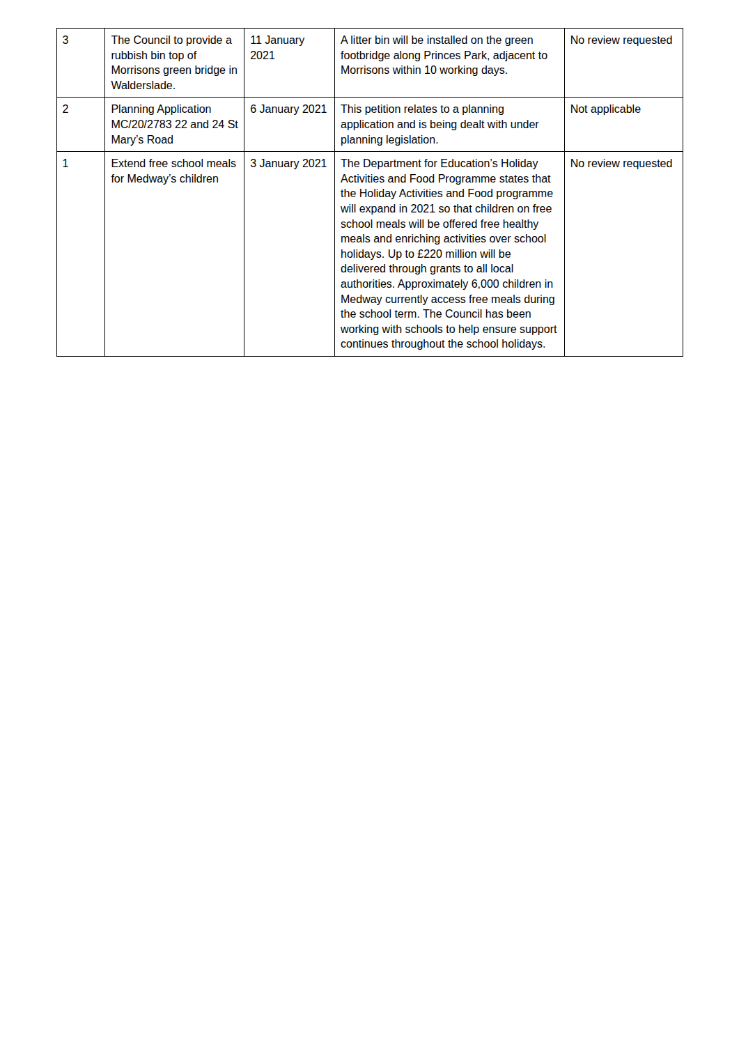| 3 | The Council to provide a rubbish bin top of Morrisons green bridge in Walderslade. | 11 January 2021 | A litter bin will be installed on the green footbridge along Princes Park, adjacent to Morrisons within 10 working days. | No review requested |
| 2 | Planning Application MC/20/2783 22 and 24 St Mary’s Road | 6 January 2021 | This petition relates to a planning application and is being dealt with under planning legislation. | Not applicable |
| 1 | Extend free school meals for Medway’s children | 3 January 2021 | The Department for Education’s Holiday Activities and Food Programme states that the Holiday Activities and Food programme will expand in 2021 so that children on free school meals will be offered free healthy meals and enriching activities over school holidays. Up to £220 million will be delivered through grants to all local authorities. Approximately 6,000 children in Medway currently access free meals during the school term. The Council has been working with schools to help ensure support continues throughout the school holidays. | No review requested |